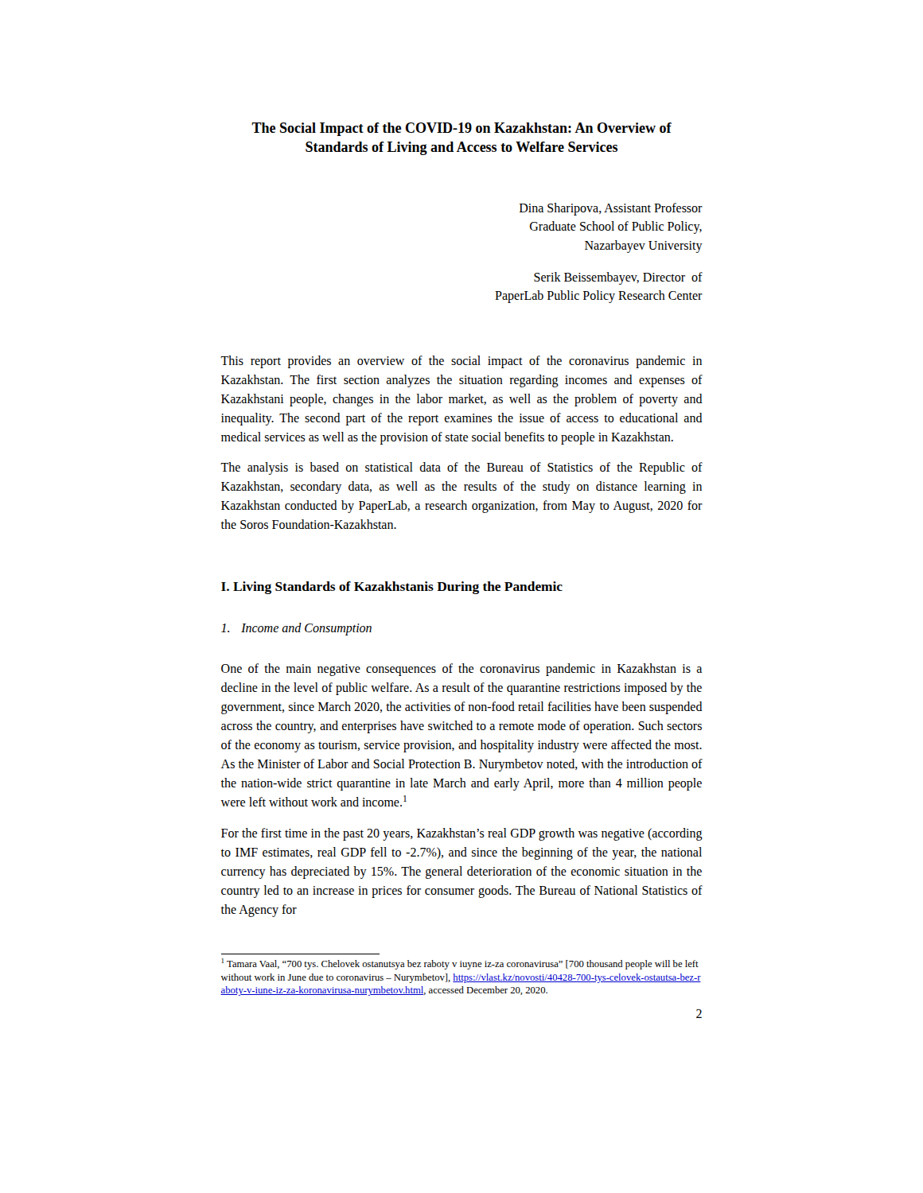The Social Impact of the COVID-19 on Kazakhstan: An Overview of
Standards of Living and Access to Welfare Services
Dina Sharipova, Assistant Professor
Graduate School of Public Policy,
Nazarbayev University
Serik Beissembayev, Director of
PaperLab Public Policy Research Center
This report provides an overview of the social impact of the coronavirus pandemic in Kazakhstan. The first section analyzes the situation regarding incomes and expenses of Kazakhstani people, changes in the labor market, as well as the problem of poverty and inequality. The second part of the report examines the issue of access to educational and medical services as well as the provision of state social benefits to people in Kazakhstan.
The analysis is based on statistical data of the Bureau of Statistics of the Republic of Kazakhstan, secondary data, as well as the results of the study on distance learning in Kazakhstan conducted by PaperLab, a research organization, from May to August, 2020 for the Soros Foundation-Kazakhstan.
I. Living Standards of Kazakhstanis During the Pandemic
1. Income and Consumption
One of the main negative consequences of the coronavirus pandemic in Kazakhstan is a decline in the level of public welfare. As a result of the quarantine restrictions imposed by the government, since March 2020, the activities of non-food retail facilities have been suspended across the country, and enterprises have switched to a remote mode of operation. Such sectors of the economy as tourism, service provision, and hospitality industry were affected the most. As the Minister of Labor and Social Protection B. Nurymbetov noted, with the introduction of the nation-wide strict quarantine in late March and early April, more than 4 million people were left without work and income.1
For the first time in the past 20 years, Kazakhstan’s real GDP growth was negative (according to IMF estimates, real GDP fell to -2.7%), and since the beginning of the year, the national currency has depreciated by 15%. The general deterioration of the economic situation in the country led to an increase in prices for consumer goods. The Bureau of National Statistics of the Agency for
1 Tamara Vaal, “700 tys. Chelovek ostanutsya bez raboty v iuyne iz-za coronavirusa” [700 thousand people will be left without work in June due to coronavirus – Nurymbetov], https://vlast.kz/novosti/40428-700-tys-celovek-ostautsa-bez-raboty-v-iune-iz-za-koronavirusa-nurymbetov.html, accessed December 20, 2020.
2